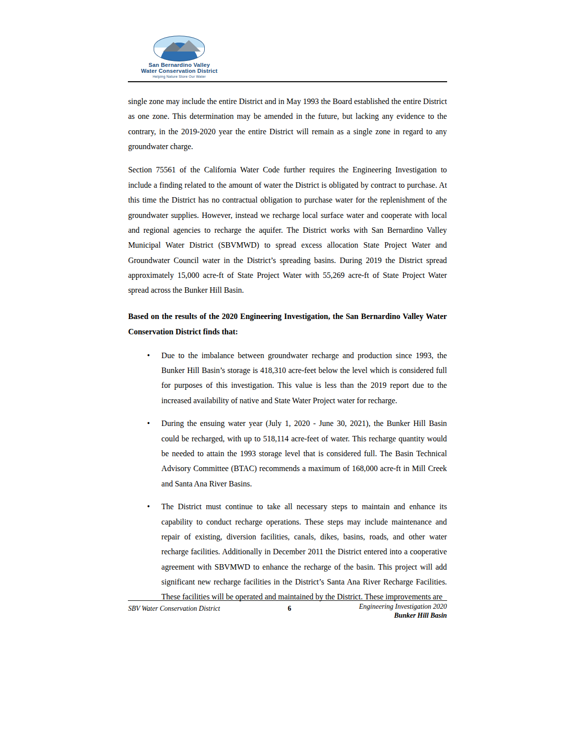San Bernardino Valley
Water Conservation District
Helping Nature Store Our Water
single zone may include the entire District and in May 1993 the Board established the entire District as one zone. This determination may be amended in the future, but lacking any evidence to the contrary, in the 2019-2020 year the entire District will remain as a single zone in regard to any groundwater charge.
Section 75561 of the California Water Code further requires the Engineering Investigation to include a finding related to the amount of water the District is obligated by contract to purchase. At this time the District has no contractual obligation to purchase water for the replenishment of the groundwater supplies. However, instead we recharge local surface water and cooperate with local and regional agencies to recharge the aquifer. The District works with San Bernardino Valley Municipal Water District (SBVMWD) to spread excess allocation State Project Water and Groundwater Council water in the District’s spreading basins. During 2019 the District spread approximately 15,000 acre-ft of State Project Water with 55,269 acre-ft of State Project Water spread across the Bunker Hill Basin.
Based on the results of the 2020 Engineering Investigation, the San Bernardino Valley Water Conservation District finds that:
Due to the imbalance between groundwater recharge and production since 1993, the Bunker Hill Basin’s storage is 418,310 acre-feet below the level which is considered full for purposes of this investigation. This value is less than the 2019 report due to the increased availability of native and State Water Project water for recharge.
During the ensuing water year (July 1, 2020 - June 30, 2021), the Bunker Hill Basin could be recharged, with up to 518,114 acre-feet of water. This recharge quantity would be needed to attain the 1993 storage level that is considered full. The Basin Technical Advisory Committee (BTAC) recommends a maximum of 168,000 acre-ft in Mill Creek and Santa Ana River Basins.
The District must continue to take all necessary steps to maintain and enhance its capability to conduct recharge operations. These steps may include maintenance and repair of existing, diversion facilities, canals, dikes, basins, roads, and other water recharge facilities. Additionally in December 2011 the District entered into a cooperative agreement with SBVMWD to enhance the recharge of the basin. This project will add significant new recharge facilities in the District’s Santa Ana River Recharge Facilities. These facilities will be operated and maintained by the District. These improvements are
SBV Water Conservation District
6
Engineering Investigation 2020
Bunker Hill Basin